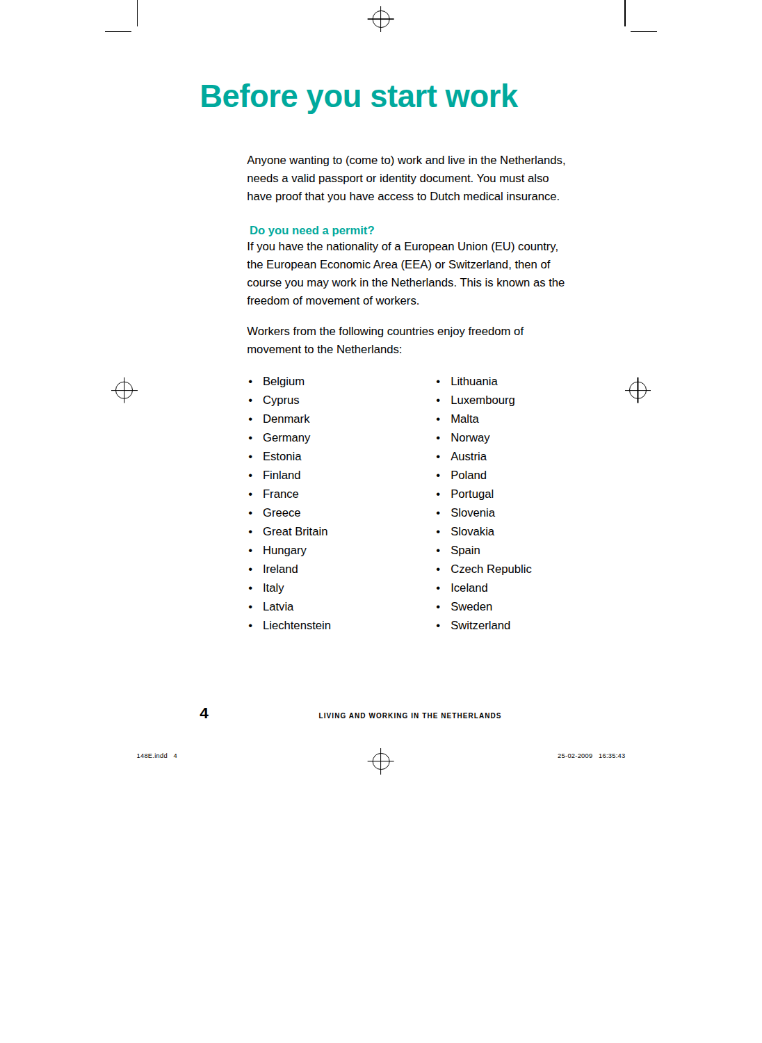Before you start work
Anyone wanting to (come to) work and live in the Netherlands, needs a valid passport or identity document. You must also have proof that you have access to Dutch medical insurance.
Do you need a permit?
If you have the nationality of a European Union (EU) country, the European Economic Area (EEA) or Switzerland, then of course you may work in the Netherlands. This is known as the freedom of movement of workers.
Workers from the following countries enjoy freedom of movement to the Netherlands:
Belgium
Cyprus
Denmark
Germany
Estonia
Finland
France
Greece
Great Britain
Hungary
Ireland
Italy
Latvia
Liechtenstein
Lithuania
Luxembourg
Malta
Norway
Austria
Poland
Portugal
Slovenia
Slovakia
Spain
Czech Republic
Iceland
Sweden
Switzerland
4 LIVING AND WORKING IN THE NETHERLANDS
148E.indd 4 25-02-2009 16:35:43